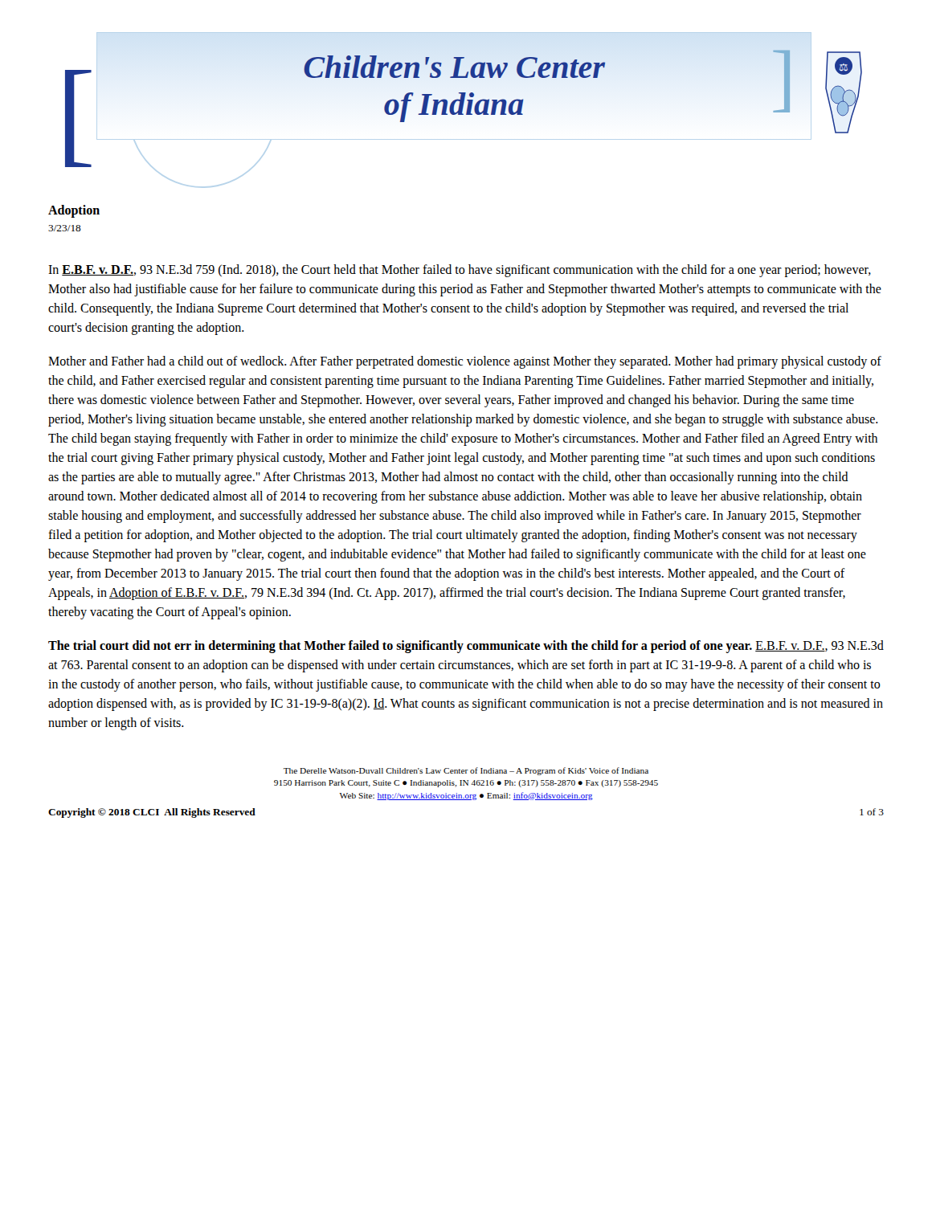[
]
Children's Law Center
of Indiana
⚖
Adoption
3/23/18
In E.B.F. v. D.F., 93 N.E.3d 759 (Ind. 2018), the Court held that Mother failed to have significant communication with the child for a one year period; however, Mother also had justifiable cause for her failure to communicate during this period as Father and Stepmother thwarted Mother's attempts to communicate with the child. Consequently, the Indiana Supreme Court determined that Mother's consent to the child's adoption by Stepmother was required, and reversed the trial court's decision granting the adoption.
Mother and Father had a child out of wedlock. After Father perpetrated domestic violence against Mother they separated. Mother had primary physical custody of the child, and Father exercised regular and consistent parenting time pursuant to the Indiana Parenting Time Guidelines. Father married Stepmother and initially, there was domestic violence between Father and Stepmother. However, over several years, Father improved and changed his behavior. During the same time period, Mother's living situation became unstable, she entered another relationship marked by domestic violence, and she began to struggle with substance abuse. The child began staying frequently with Father in order to minimize the child' exposure to Mother's circumstances. Mother and Father filed an Agreed Entry with the trial court giving Father primary physical custody, Mother and Father joint legal custody, and Mother parenting time "at such times and upon such conditions as the parties are able to mutually agree." After Christmas 2013, Mother had almost no contact with the child, other than occasionally running into the child around town. Mother dedicated almost all of 2014 to recovering from her substance abuse addiction. Mother was able to leave her abusive relationship, obtain stable housing and employment, and successfully addressed her substance abuse. The child also improved while in Father's care. In January 2015, Stepmother filed a petition for adoption, and Mother objected to the adoption. The trial court ultimately granted the adoption, finding Mother's consent was not necessary because Stepmother had proven by "clear, cogent, and indubitable evidence" that Mother had failed to significantly communicate with the child for at least one year, from December 2013 to January 2015. The trial court then found that the adoption was in the child's best interests. Mother appealed, and the Court of Appeals, in Adoption of E.B.F. v. D.F., 79 N.E.3d 394 (Ind. Ct. App. 2017), affirmed the trial court's decision. The Indiana Supreme Court granted transfer, thereby vacating the Court of Appeal's opinion.
The trial court did not err in determining that Mother failed to significantly communicate with the child for a period of one year. E.B.F. v. D.F., 93 N.E.3d at 763. Parental consent to an adoption can be dispensed with under certain circumstances, which are set forth in part at IC 31-19-9-8. A parent of a child who is in the custody of another person, who fails, without justifiable cause, to communicate with the child when able to do so may have the necessity of their consent to adoption dispensed with, as is provided by IC 31-19-9-8(a)(2). Id. What counts as significant communication is not a precise determination and is not measured in number or length of visits.
The Derelle Watson-Duvall Children's Law Center of Indiana – A Program of Kids' Voice of Indiana
9150 Harrison Park Court, Suite C ● Indianapolis, IN 46216 ● Ph: (317) 558-2870 ● Fax (317) 558-2945
Web Site: http://www.kidsvoicein.org ● Email: info@kidsvoicein.org
Copyright © 2018 CLCI All Rights Reserved 1 of 3